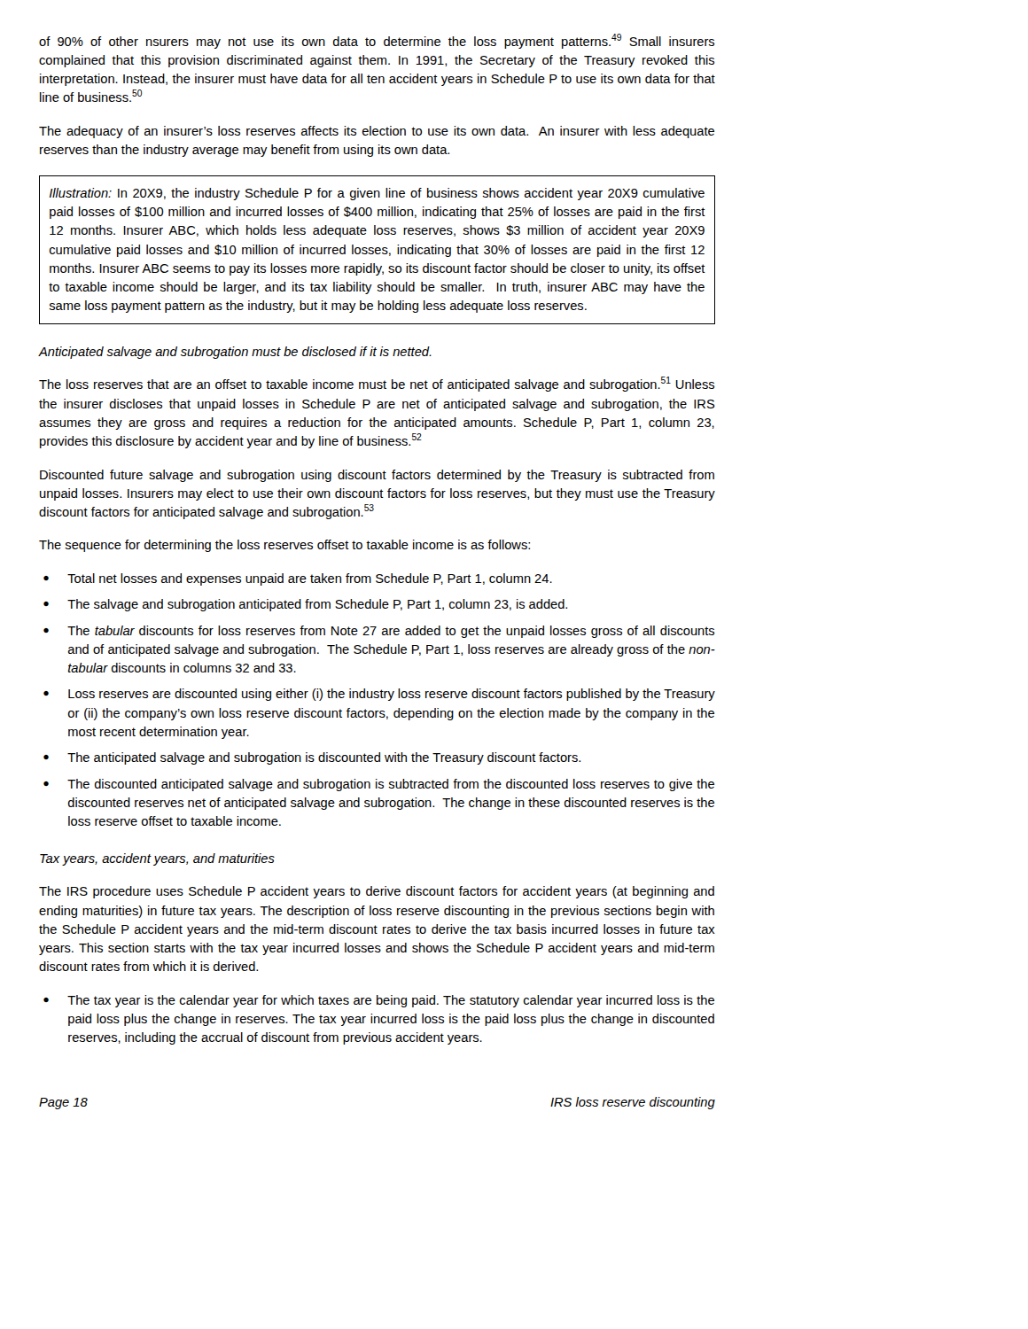of 90% of other nsurers may not use its own data to determine the loss payment patterns.49 Small insurers complained that this provision discriminated against them. In 1991, the Secretary of the Treasury revoked this interpretation. Instead, the insurer must have data for all ten accident years in Schedule P to use its own data for that line of business.50
The adequacy of an insurer’s loss reserves affects its election to use its own data. An insurer with less adequate reserves than the industry average may benefit from using its own data.
Illustration: In 20X9, the industry Schedule P for a given line of business shows accident year 20X9 cumulative paid losses of $100 million and incurred losses of $400 million, indicating that 25% of losses are paid in the first 12 months. Insurer ABC, which holds less adequate loss reserves, shows $3 million of accident year 20X9 cumulative paid losses and $10 million of incurred losses, indicating that 30% of losses are paid in the first 12 months. Insurer ABC seems to pay its losses more rapidly, so its discount factor should be closer to unity, its offset to taxable income should be larger, and its tax liability should be smaller. In truth, insurer ABC may have the same loss payment pattern as the industry, but it may be holding less adequate loss reserves.
Anticipated salvage and subrogation must be disclosed if it is netted.
The loss reserves that are an offset to taxable income must be net of anticipated salvage and subrogation.51 Unless the insurer discloses that unpaid losses in Schedule P are net of anticipated salvage and subrogation, the IRS assumes they are gross and requires a reduction for the anticipated amounts. Schedule P, Part 1, column 23, provides this disclosure by accident year and by line of business.52
Discounted future salvage and subrogation using discount factors determined by the Treasury is subtracted from unpaid losses. Insurers may elect to use their own discount factors for loss reserves, but they must use the Treasury discount factors for anticipated salvage and subrogation.53
The sequence for determining the loss reserves offset to taxable income is as follows:
Total net losses and expenses unpaid are taken from Schedule P, Part 1, column 24.
The salvage and subrogation anticipated from Schedule P, Part 1, column 23, is added.
The tabular discounts for loss reserves from Note 27 are added to get the unpaid losses gross of all discounts and of anticipated salvage and subrogation. The Schedule P, Part 1, loss reserves are already gross of the non-tabular discounts in columns 32 and 33.
Loss reserves are discounted using either (i) the industry loss reserve discount factors published by the Treasury or (ii) the company’s own loss reserve discount factors, depending on the election made by the company in the most recent determination year.
The anticipated salvage and subrogation is discounted with the Treasury discount factors.
The discounted anticipated salvage and subrogation is subtracted from the discounted loss reserves to give the discounted reserves net of anticipated salvage and subrogation. The change in these discounted reserves is the loss reserve offset to taxable income.
Tax years, accident years, and maturities
The IRS procedure uses Schedule P accident years to derive discount factors for accident years (at beginning and ending maturities) in future tax years. The description of loss reserve discounting in the previous sections begin with the Schedule P accident years and the mid-term discount rates to derive the tax basis incurred losses in future tax years. This section starts with the tax year incurred losses and shows the Schedule P accident years and mid-term discount rates from which it is derived.
The tax year is the calendar year for which taxes are being paid. The statutory calendar year incurred loss is the paid loss plus the change in reserves. The tax year incurred loss is the paid loss plus the change in discounted reserves, including the accrual of discount from previous accident years.
Page 18 IRS loss reserve discounting